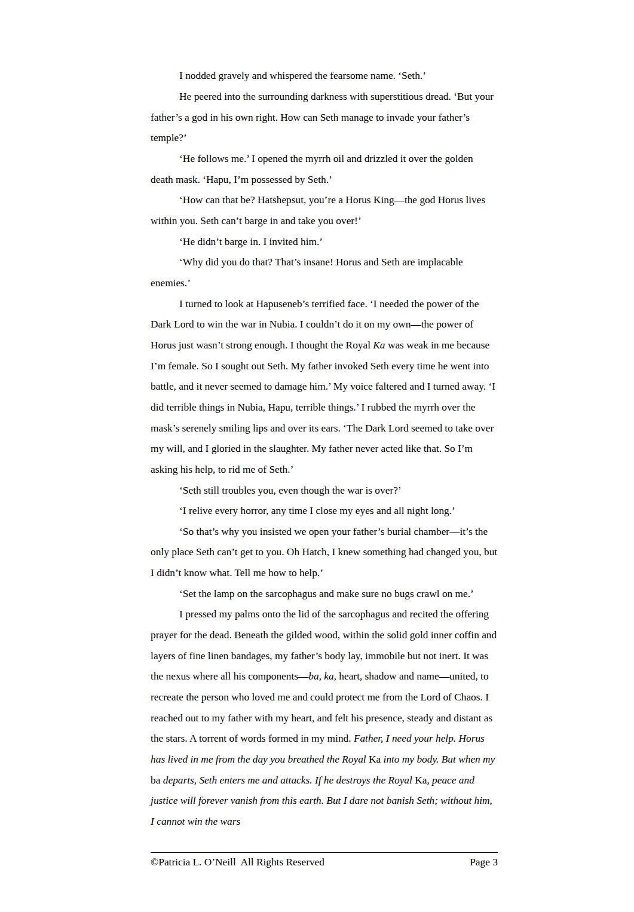I nodded gravely and whispered the fearsome name. ‘Seth.’
He peered into the surrounding darkness with superstitious dread. ‘But your father’s a god in his own right. How can Seth manage to invade your father’s temple?’
‘He follows me.’ I opened the myrrh oil and drizzled it over the golden death mask. ‘Hapu, I’m possessed by Seth.’
‘How can that be? Hatshepsut, you’re a Horus King—the god Horus lives within you. Seth can’t barge in and take you over!’
‘He didn’t barge in. I invited him.’
‘Why did you do that? That’s insane! Horus and Seth are implacable enemies.’
I turned to look at Hapuseneb’s terrified face. ‘I needed the power of the Dark Lord to win the war in Nubia. I couldn’t do it on my own—the power of Horus just wasn’t strong enough. I thought the Royal Ka was weak in me because I’m female. So I sought out Seth. My father invoked Seth every time he went into battle, and it never seemed to damage him.’ My voice faltered and I turned away. ‘I did terrible things in Nubia, Hapu, terrible things.’ I rubbed the myrrh over the mask’s serenely smiling lips and over its ears. ‘The Dark Lord seemed to take over my will, and I gloried in the slaughter. My father never acted like that. So I’m asking his help, to rid me of Seth.’
‘Seth still troubles you, even though the war is over?’
‘I relive every horror, any time I close my eyes and all night long.’
‘So that’s why you insisted we open your father’s burial chamber—it’s the only place Seth can’t get to you. Oh Hatch, I knew something had changed you, but I didn’t know what. Tell me how to help.’
‘Set the lamp on the sarcophagus and make sure no bugs crawl on me.’
I pressed my palms onto the lid of the sarcophagus and recited the offering prayer for the dead. Beneath the gilded wood, within the solid gold inner coffin and layers of fine linen bandages, my father’s body lay, immobile but not inert. It was the nexus where all his components—ba, ka, heart, shadow and name—united, to recreate the person who loved me and could protect me from the Lord of Chaos. I reached out to my father with my heart, and felt his presence, steady and distant as the stars. A torrent of words formed in my mind. Father, I need your help. Horus has lived in me from the day you breathed the Royal Ka into my body. But when my ba departs, Seth enters me and attacks. If he destroys the Royal Ka, peace and justice will forever vanish from this earth. But I dare not banish Seth; without him, I cannot win the wars
©Patricia L. O’Neill All Rights Reserved Page 3